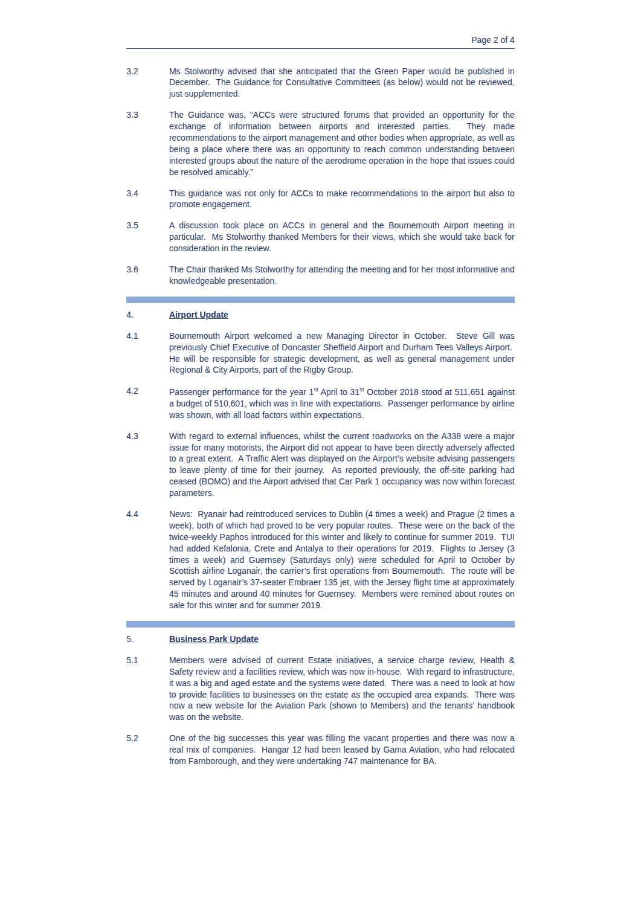Page 2 of 4
| 3.2 | Ms Stolworthy advised that she anticipated that the Green Paper would be published in December. The Guidance for Consultative Committees (as below) would not be reviewed, just supplemented. |
| 3.3 | The Guidance was, “ACCs were structured forums that provided an opportunity for the exchange of information between airports and interested parties. They made recommendations to the airport management and other bodies when appropriate, as well as being a place where there was an opportunity to reach common understanding between interested groups about the nature of the aerodrome operation in the hope that issues could be resolved amicably.” |
| 3.4 | This guidance was not only for ACCs to make recommendations to the airport but also to promote engagement. |
| 3.5 | A discussion took place on ACCs in general and the Bournemouth Airport meeting in particular. Ms Stolworthy thanked Members for their views, which she would take back for consideration in the review. |
| 3.6 | The Chair thanked Ms Stolworthy for attending the meeting and for her most informative and knowledgeable presentation. |
| 4. | Airport Update |
| 4.1 | Bournemouth Airport welcomed a new Managing Director in October. Steve Gill was previously Chief Executive of Doncaster Sheffield Airport and Durham Tees Valleys Airport. He will be responsible for strategic development, as well as general management under Regional & City Airports, part of the Rigby Group. |
| 4.2 | Passenger performance for the year 1 st April to 31 st October 2018 stood at 511,651 against a budget of 510,601, which was in line with expectations. Passenger performance by airline was shown, with all load factors within expectations. |
| 4.3 | With regard to external influences, whilst the current roadworks on the A338 were a major issue for many motorists, the Airport did not appear to have been directly adversely affected to a great extent. A Traffic Alert was displayed on the Airport’s website advising passengers to leave plenty of time for their journey. As reported previously, the off-site parking had ceased (BOMO) and the Airport advised that Car Park 1 occupancy was now within forecast parameters. |
| 4.4 | News: Ryanair had reintroduced services to Dublin (4 times a week) and Prague (2 times a week), both of which had proved to be very popular routes. These were on the back of the twice-weekly Paphos introduced for this winter and likely to continue for summer 2019. TUI had added Kefalonia, Crete and Antalya to their operations for 2019. Flights to Jersey (3 times a week) and Guernsey (Saturdays only) were scheduled for April to October by Scottish airline Loganair, the carrier’s first operations from Bournemouth. The route will be served by Loganair’s 37-seater Embraer 135 jet, with the Jersey flight time at approximately 45 minutes and around 40 minutes for Guernsey. Members were remined about routes on sale for this winter and for summer 2019. |
| 5. | Business Park Update |
| 5.1 | Members were advised of current Estate initiatives, a service charge review, Health & Safety review and a facilities review, which was now in-house. With regard to infrastructure, it was a big and aged estate and the systems were dated. There was a need to look at how to provide facilities to businesses on the estate as the occupied area expands. There was now a new website for the Aviation Park (shown to Members) and the tenants’ handbook was on the website. |
| 5.2 | One of the big successes this year was filling the vacant properties and there was now a real mix of companies. Hangar 12 had been leased by Gama Aviation, who had relocated from Farnborough, and they were undertaking 747 maintenance for BA. |